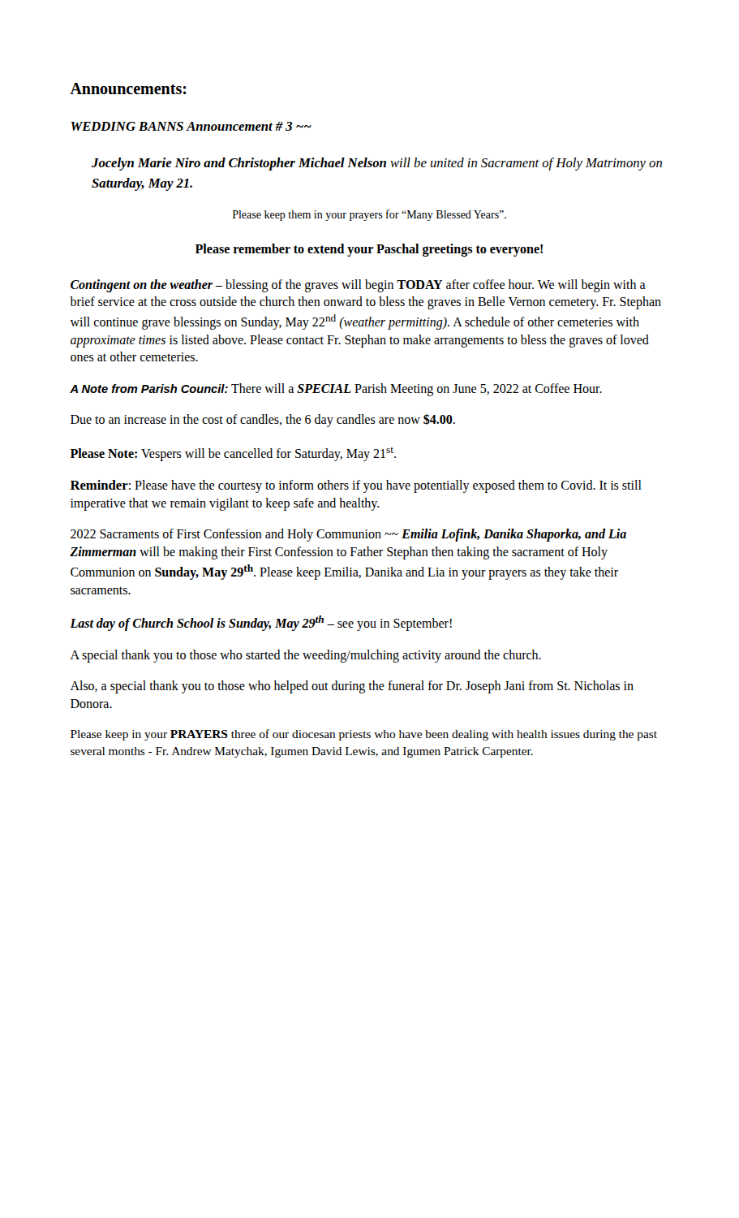Announcements:
WEDDING BANNS Announcement # 3 ~~
Jocelyn Marie Niro and Christopher Michael Nelson will be united in Sacrament of Holy Matrimony on Saturday, May 21.
Please keep them in your prayers for “Many Blessed Years”.
Please remember to extend your Paschal greetings to everyone!
Contingent on the weather – blessing of the graves will begin TODAY after coffee hour. We will begin with a brief service at the cross outside the church then onward to bless the graves in Belle Vernon cemetery. Fr. Stephan will continue grave blessings on Sunday, May 22nd (weather permitting). A schedule of other cemeteries with approximate times is listed above. Please contact Fr. Stephan to make arrangements to bless the graves of loved ones at other cemeteries.
A Note from Parish Council: There will a SPECIAL Parish Meeting on June 5, 2022 at Coffee Hour.
Due to an increase in the cost of candles, the 6 day candles are now $4.00.
Please Note: Vespers will be cancelled for Saturday, May 21st.
Reminder: Please have the courtesy to inform others if you have potentially exposed them to Covid. It is still imperative that we remain vigilant to keep safe and healthy.
2022 Sacraments of First Confession and Holy Communion ~~ Emilia Lofink, Danika Shaporka, and Lia Zimmerman will be making their First Confession to Father Stephan then taking the sacrament of Holy Communion on Sunday, May 29th. Please keep Emilia, Danika and Lia in your prayers as they take their sacraments.
Last day of Church School is Sunday, May 29th – see you in September!
A special thank you to those who started the weeding/mulching activity around the church.
Also, a special thank you to those who helped out during the funeral for Dr. Joseph Jani from St. Nicholas in Donora.
Please keep in your PRAYERS three of our diocesan priests who have been dealing with health issues during the past several months - Fr. Andrew Matychak, Igumen David Lewis, and Igumen Patrick Carpenter.